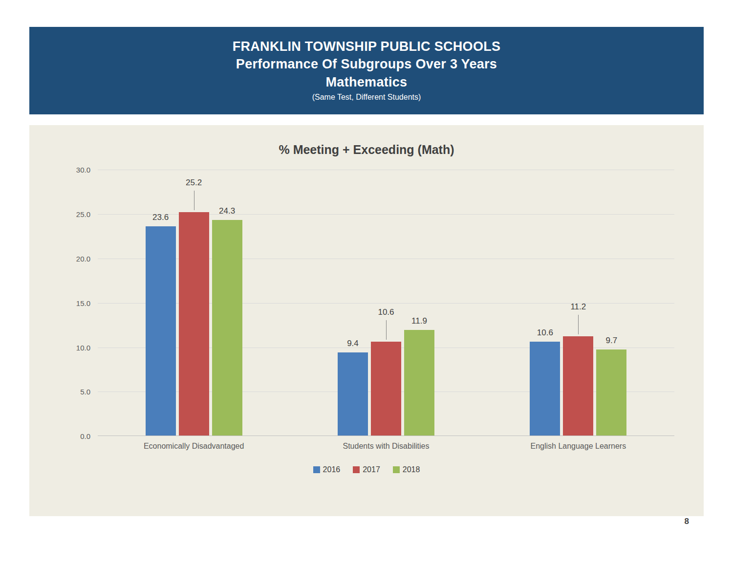FRANKLIN TOWNSHIP PUBLIC SCHOOLS
Performance Of Subgroups Over 3 Years
Mathematics
(Same Test, Different Students)
% Meeting + Exceeding (Math)
30.0
25.0
20.0
15.0
10.0
5.0
0.0
23.6
25.2
24.3
9.4
10.6
11.9
10.6
11.2
9.7
Economically Disadvantaged
Students with Disabilities
English Language Learners
2016
2017
2018
8